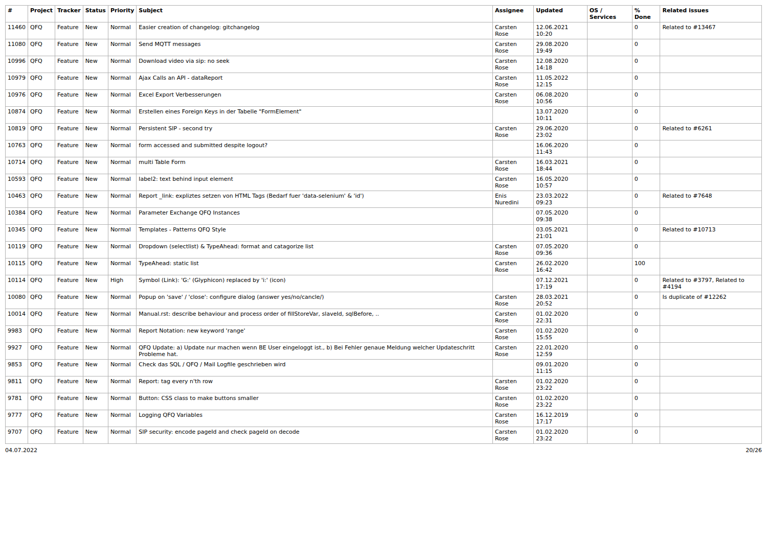| # | Project | Tracker | Status | Priority | Subject | Assignee | Updated | OS / Services | % Done | Related issues |
| --- | --- | --- | --- | --- | --- | --- | --- | --- | --- | --- |
| 11460 | QFQ | Feature | New | Normal | Easier creation of changelog: gitchangelog | Carsten Rose | 12.06.2021 10:20 | | 0 | Related to #13467 |
| 11080 | QFQ | Feature | New | Normal | Send MQTT messages | Carsten Rose | 29.08.2020 19:49 | | 0 | |
| 10996 | QFQ | Feature | New | Normal | Download video via sip: no seek | Carsten Rose | 12.08.2020 14:18 | | 0 | |
| 10979 | QFQ | Feature | New | Normal | Ajax Calls an API - dataReport | Carsten Rose | 11.05.2022 12:15 | | 0 | |
| 10976 | QFQ | Feature | New | Normal | Excel Export Verbesserungen | Carsten Rose | 06.08.2020 10:56 | | 0 | |
| 10874 | QFQ | Feature | New | Normal | Erstellen eines Foreign Keys in der Tabelle "FormElement" | | 13.07.2020 10:11 | | 0 | |
| 10819 | QFQ | Feature | New | Normal | Persistent SIP - second try | Carsten Rose | 29.06.2020 23:02 | | 0 | Related to #6261 |
| 10763 | QFQ | Feature | New | Normal | form accessed and submitted despite logout? | | 16.06.2020 11:43 | | 0 | |
| 10714 | QFQ | Feature | New | Normal | multi Table Form | Carsten Rose | 16.03.2021 18:44 | | 0 | |
| 10593 | QFQ | Feature | New | Normal | label2: text behind input element | Carsten Rose | 16.05.2020 10:57 | | 0 | |
| 10463 | QFQ | Feature | New | Normal | Report _link: expliztes setzen von HTML Tags (Bedarf fuer 'data-selenium' & 'id') | Enis Nuredini | 23.03.2022 09:23 | | 0 | Related to #7648 |
| 10384 | QFQ | Feature | New | Normal | Parameter Exchange QFQ Instances | | 07.05.2020 09:38 | | 0 | |
| 10345 | QFQ | Feature | New | Normal | Templates - Patterns QFQ Style | | 03.05.2021 21:01 | | 0 | Related to #10713 |
| 10119 | QFQ | Feature | New | Normal | Dropdown (selectlist) & TypeAhead: format and catagorize list | Carsten Rose | 07.05.2020 09:36 | | 0 | |
| 10115 | QFQ | Feature | New | Normal | TypeAhead: static list | Carsten Rose | 26.02.2020 16:42 | | 100 | |
| 10114 | QFQ | Feature | New | High | Symbol (Link): 'G:' (Glyphicon) replaced by 'i:' (icon) | | 07.12.2021 17:19 | | 0 | Related to #3797, Related to #4194 |
| 10080 | QFQ | Feature | New | Normal | Popup on 'save' / 'close': configure dialog (answer yes/no/cancle/) | Carsten Rose | 28.03.2021 20:52 | | 0 | Is duplicate of #12262 |
| 10014 | QFQ | Feature | New | Normal | Manual.rst: describe behaviour and process order of fillStoreVar, slaveId, sqlBefore, .. | Carsten Rose | 01.02.2020 22:31 | | 0 | |
| 9983 | QFQ | Feature | New | Normal | Report Notation: new keyword 'range' | Carsten Rose | 01.02.2020 15:55 | | 0 | |
| 9927 | QFQ | Feature | New | Normal | QFQ Update: a) Update nur machen wenn BE User eingeloggt ist., b) Bei Fehler genaue Meldung welcher Updateschritt Probleme hat. | Carsten Rose | 22.01.2020 12:59 | | 0 | |
| 9853 | QFQ | Feature | New | Normal | Check das SQL / QFQ / Mail Logfile geschrieben wird | | 09.01.2020 11:15 | | 0 | |
| 9811 | QFQ | Feature | New | Normal | Report: tag every n'th row | Carsten Rose | 01.02.2020 23:22 | | 0 | |
| 9781 | QFQ | Feature | New | Normal | Button: CSS class to make buttons smaller | Carsten Rose | 01.02.2020 23:22 | | 0 | |
| 9777 | QFQ | Feature | New | Normal | Logging QFQ Variables | Carsten Rose | 16.12.2019 17:17 | | 0 | |
| 9707 | QFQ | Feature | New | Normal | SIP security: encode pageId and check pageId on decode | Carsten Rose | 01.02.2020 23:22 | | 0 | |
04.07.2022 20/26